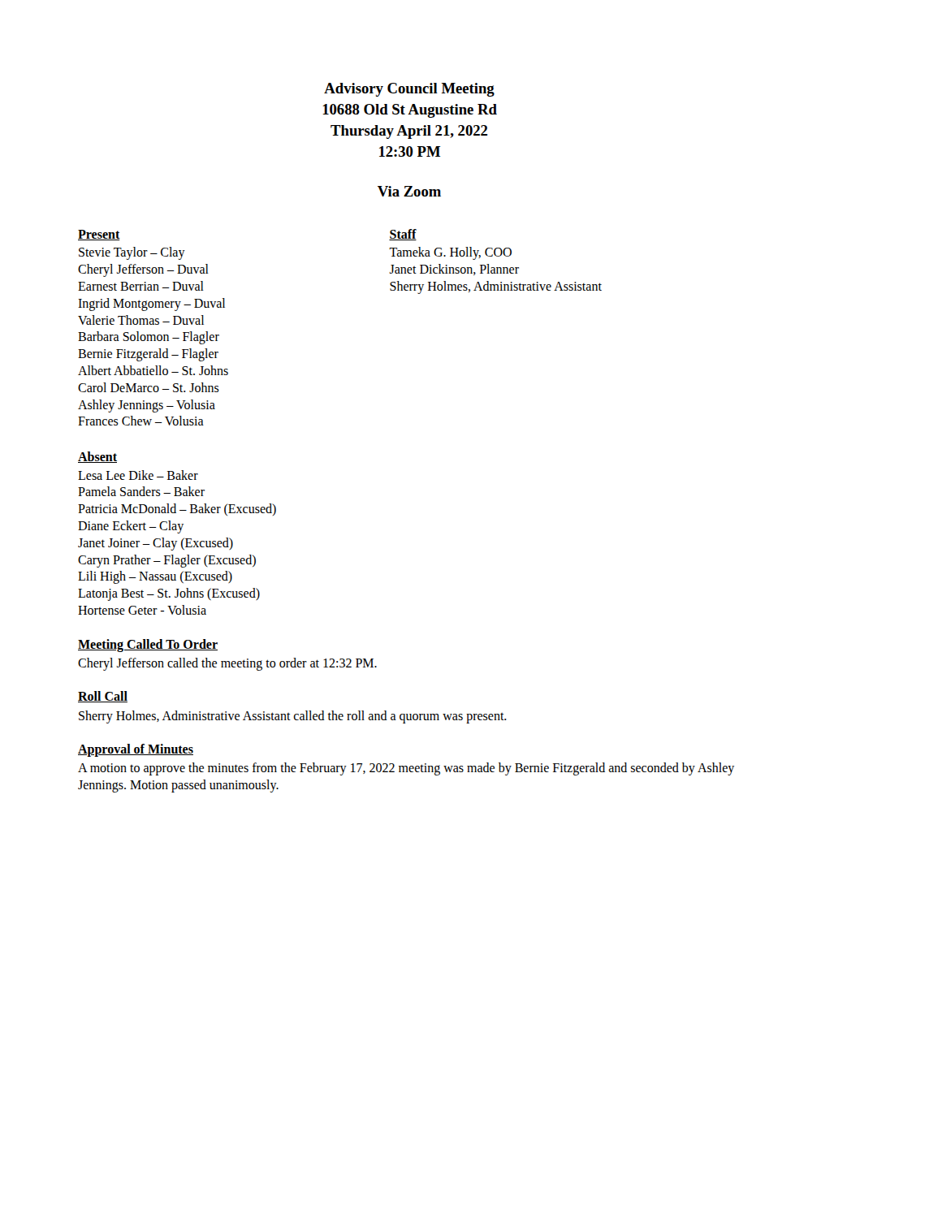Advisory Council Meeting
10688 Old St Augustine Rd
Thursday April 21, 2022
12:30 PM
Via Zoom
Present
Stevie Taylor – Clay
Cheryl Jefferson – Duval
Earnest Berrian – Duval
Ingrid Montgomery – Duval
Valerie Thomas – Duval
Barbara Solomon – Flagler
Bernie Fitzgerald – Flagler
Albert Abbatiello – St. Johns
Carol DeMarco – St. Johns
Ashley Jennings – Volusia
Frances Chew – Volusia
Staff
Tameka G. Holly, COO
Janet Dickinson, Planner
Sherry Holmes, Administrative Assistant
Absent
Lesa Lee Dike – Baker
Pamela Sanders – Baker
Patricia McDonald – Baker (Excused)
Diane Eckert – Clay
Janet Joiner – Clay (Excused)
Caryn Prather – Flagler (Excused)
Lili High – Nassau (Excused)
Latonja Best – St. Johns (Excused)
Hortense Geter - Volusia
Meeting Called To Order
Cheryl Jefferson called the meeting to order at 12:32 PM.
Roll Call
Sherry Holmes, Administrative Assistant called the roll and a quorum was present.
Approval of Minutes
A motion to approve the minutes from the February 17, 2022 meeting was made by Bernie Fitzgerald and seconded by Ashley Jennings. Motion passed unanimously.